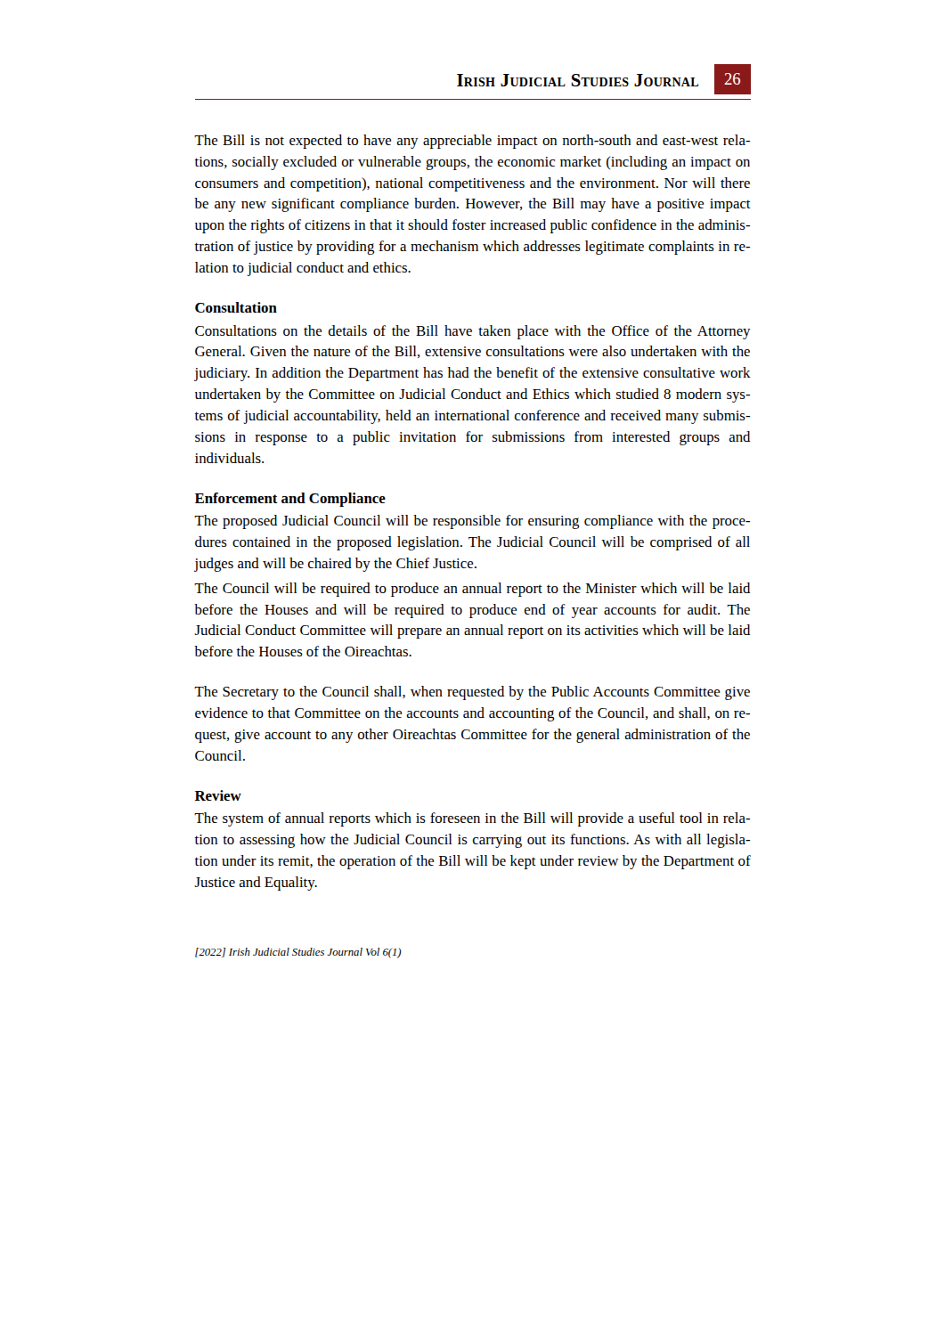Irish Judicial Studies Journal
26
The Bill is not expected to have any appreciable impact on north-south and east-west relations, socially excluded or vulnerable groups, the economic market (including an impact on consumers and competition), national competitiveness and the environment. Nor will there be any new significant compliance burden. However, the Bill may have a positive impact upon the rights of citizens in that it should foster increased public confidence in the administration of justice by providing for a mechanism which addresses legitimate complaints in relation to judicial conduct and ethics.
Consultation
Consultations on the details of the Bill have taken place with the Office of the Attorney General. Given the nature of the Bill, extensive consultations were also undertaken with the judiciary. In addition the Department has had the benefit of the extensive consultative work undertaken by the Committee on Judicial Conduct and Ethics which studied 8 modern systems of judicial accountability, held an international conference and received many submissions in response to a public invitation for submissions from interested groups and individuals.
Enforcement and Compliance
The proposed Judicial Council will be responsible for ensuring compliance with the procedures contained in the proposed legislation. The Judicial Council will be comprised of all judges and will be chaired by the Chief Justice.
The Council will be required to produce an annual report to the Minister which will be laid before the Houses and will be required to produce end of year accounts for audit. The Judicial Conduct Committee will prepare an annual report on its activities which will be laid before the Houses of the Oireachtas.
The Secretary to the Council shall, when requested by the Public Accounts Committee give evidence to that Committee on the accounts and accounting of the Council, and shall, on request, give account to any other Oireachtas Committee for the general administration of the Council.
Review
The system of annual reports which is foreseen in the Bill will provide a useful tool in relation to assessing how the Judicial Council is carrying out its functions. As with all legislation under its remit, the operation of the Bill will be kept under review by the Department of Justice and Equality.
[2022] Irish Judicial Studies Journal Vol 6(1)